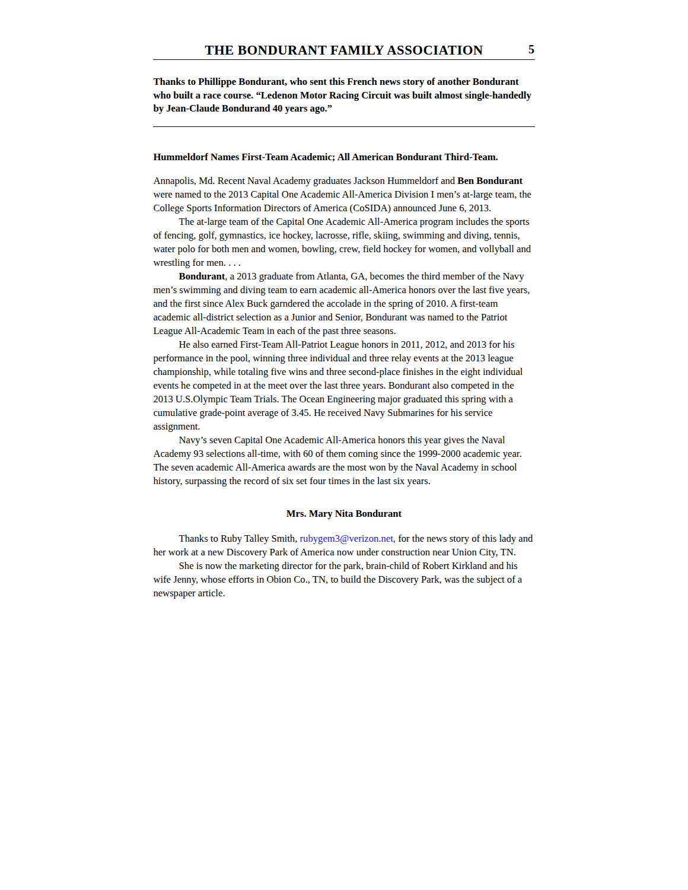THE BONDURANT FAMILY ASSOCIATION 5
Thanks to Phillippe Bondurant, who sent this French news story of another Bondurant who built a race course. “Ledenon Motor Racing Circuit was built almost single-handedly by Jean-Claude Bondurand 40 years ago.”
Hummeldorf Names First-Team Academic; All American Bondurant Third-Team.
Annapolis, Md. Recent Naval Academy graduates Jackson Hummeldorf and Ben Bondurant were named to the 2013 Capital One Academic All-America Division I men’s at-large team, the College Sports Information Directors of America (CoSIDA) announced June 6, 2013.
The at-large team of the Capital One Academic All-America program includes the sports of fencing, golf, gymnastics, ice hockey, lacrosse, rifle, skiing, swimming and diving, tennis, water polo for both men and women, bowling, crew, field hockey for women, and vollyball and wrestling for men. . . .
Bondurant, a 2013 graduate from Atlanta, GA, becomes the third member of the Navy men’s swimming and diving team to earn academic all-America honors over the last five years, and the first since Alex Buck garndered the accolade in the spring of 2010. A first-team academic all-district selection as a Junior and Senior, Bondurant was named to the Patriot League All-Academic Team in each of the past three seasons.
He also earned First-Team All-Patriot League honors in 2011, 2012, and 2013 for his performance in the pool, winning three individual and three relay events at the 2013 league championship, while totaling five wins and three second-place finishes in the eight individual events he competed in at the meet over the last three years. Bondurant also competed in the 2013 U.S.Olympic Team Trials. The Ocean Engineering major graduated this spring with a cumulative grade-point average of 3.45. He received Navy Submarines for his service assignment.
Navy’s seven Capital One Academic All-America honors this year gives the Naval Academy 93 selections all-time, with 60 of them coming since the 1999-2000 academic year. The seven academic All-America awards are the most won by the Naval Academy in school history, surpassing the record of six set four times in the last six years.
Mrs. Mary Nita Bondurant
Thanks to Ruby Talley Smith, rubygem3@verizon.net, for the news story of this lady and her work at a new Discovery Park of America now under construction near Union City, TN.
She is now the marketing director for the park, brain-child of Robert Kirkland and his wife Jenny, whose efforts in Obion Co., TN, to build the Discovery Park, was the subject of a newspaper article.